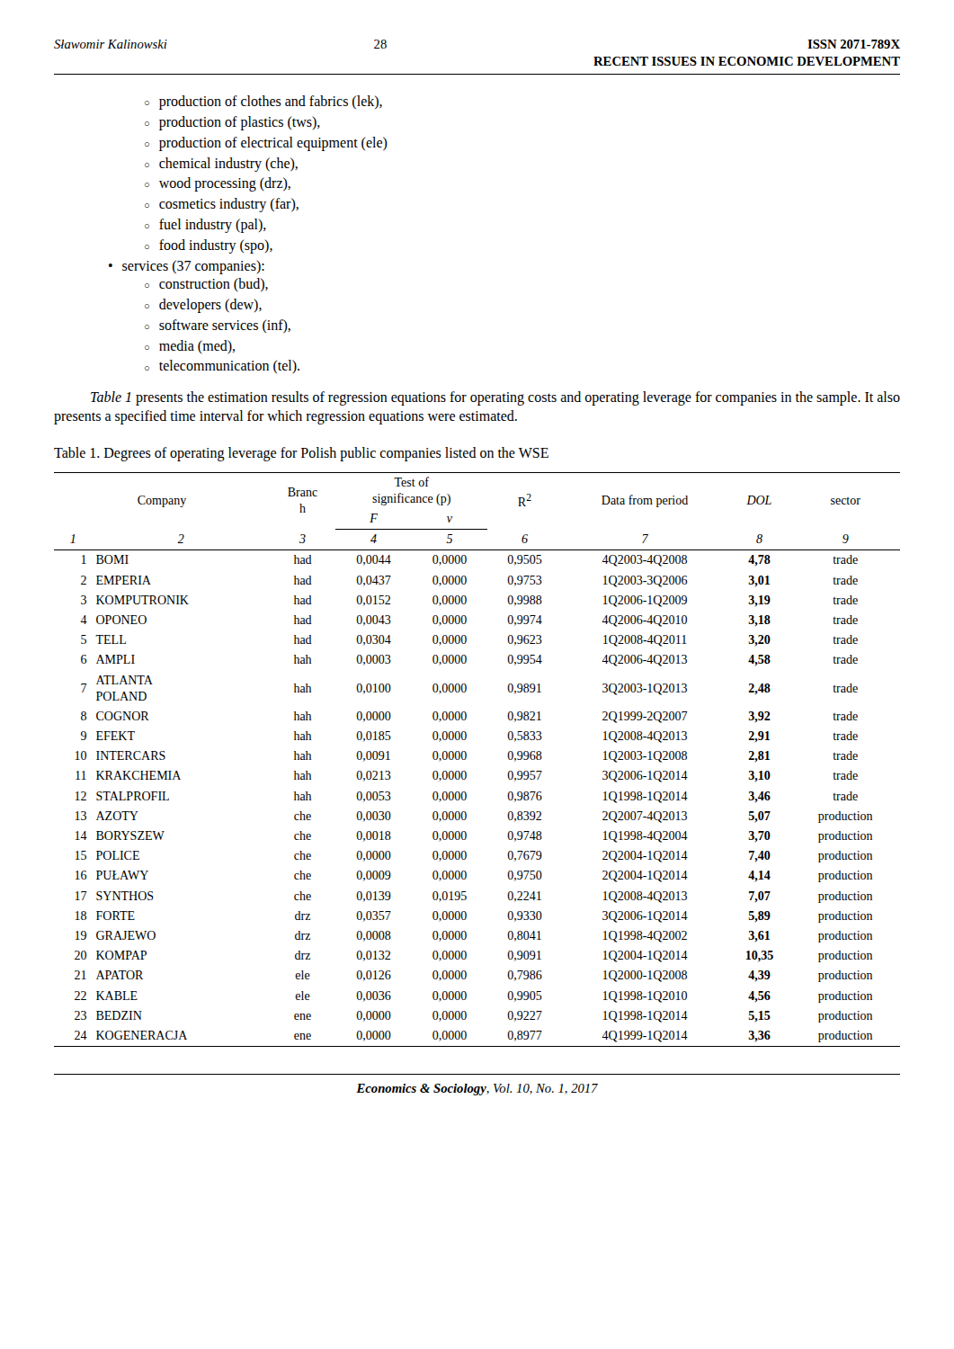Sławomir Kalinowski
28
ISSN 2071-789X
RECENT ISSUES IN ECONOMIC DEVELOPMENT
production of clothes and fabrics (lek),
production of plastics (tws),
production of electrical equipment (ele)
chemical industry (che),
wood processing (drz),
cosmetics industry (far),
fuel industry (pal),
food industry (spo),
services (37 companies):
construction (bud),
developers (dew),
software services (inf),
media (med),
telecommunication (tel).
Table 1 presents the estimation results of regression equations for operating costs and operating leverage for companies in the sample. It also presents a specified time interval for which regression equations were estimated.
Table 1. Degrees of operating leverage for Polish public companies listed on the WSE
| Company | Branc h | Test of significance (p) | R 2 | Data from period | DOL | sector |
| --- | --- | --- | --- | --- | --- | --- |
| F | v |
| 1 | 2 | 3 | 4 | 5 | 6 | 7 | 8 | 9 |
| 1 | BOMI | had | 0,0044 | 0,0000 | 0,9505 | 4Q2003-4Q2008 | 4,78 | trade |
| 2 | EMPERIA | had | 0,0437 | 0,0000 | 0,9753 | 1Q2003-3Q2006 | 3,01 | trade |
| 3 | KOMPUTRONIK | had | 0,0152 | 0,0000 | 0,9988 | 1Q2006-1Q2009 | 3,19 | trade |
| 4 | OPONEO | had | 0,0043 | 0,0000 | 0,9974 | 4Q2006-4Q2010 | 3,18 | trade |
| 5 | TELL | had | 0,0304 | 0,0000 | 0,9623 | 1Q2008-4Q2011 | 3,20 | trade |
| 6 | AMPLI | hah | 0,0003 | 0,0000 | 0,9954 | 4Q2006-4Q2013 | 4,58 | trade |
| 7 | ATLANTA POLAND | hah | 0,0100 | 0,0000 | 0,9891 | 3Q2003-1Q2013 | 2,48 | trade |
| 8 | COGNOR | hah | 0,0000 | 0,0000 | 0,9821 | 2Q1999-2Q2007 | 3,92 | trade |
| 9 | EFEKT | hah | 0,0185 | 0,0000 | 0,5833 | 1Q2008-4Q2013 | 2,91 | trade |
| 10 | INTERCARS | hah | 0,0091 | 0,0000 | 0,9968 | 1Q2003-1Q2008 | 2,81 | trade |
| 11 | KRAKCHEMIA | hah | 0,0213 | 0,0000 | 0,9957 | 3Q2006-1Q2014 | 3,10 | trade |
| 12 | STALPROFIL | hah | 0,0053 | 0,0000 | 0,9876 | 1Q1998-1Q2014 | 3,46 | trade |
| 13 | AZOTY | che | 0,0030 | 0,0000 | 0,8392 | 2Q2007-4Q2013 | 5,07 | production |
| 14 | BORYSZEW | che | 0,0018 | 0,0000 | 0,9748 | 1Q1998-4Q2004 | 3,70 | production |
| 15 | POLICE | che | 0,0000 | 0,0000 | 0,7679 | 2Q2004-1Q2014 | 7,40 | production |
| 16 | PUŁAWY | che | 0,0009 | 0,0000 | 0,9750 | 2Q2004-1Q2014 | 4,14 | production |
| 17 | SYNTHOS | che | 0,0139 | 0,0195 | 0,2241 | 1Q2008-4Q2013 | 7,07 | production |
| 18 | FORTE | drz | 0,0357 | 0,0000 | 0,9330 | 3Q2006-1Q2014 | 5,89 | production |
| 19 | GRAJEWO | drz | 0,0008 | 0,0000 | 0,8041 | 1Q1998-4Q2002 | 3,61 | production |
| 20 | KOMPAP | drz | 0,0132 | 0,0000 | 0,9091 | 1Q2004-1Q2014 | 10,35 | production |
| 21 | APATOR | ele | 0,0126 | 0,0000 | 0,7986 | 1Q2000-1Q2008 | 4,39 | production |
| 22 | KABLE | ele | 0,0036 | 0,0000 | 0,9905 | 1Q1998-1Q2010 | 4,56 | production |
| 23 | BEDZIN | ene | 0,0000 | 0,0000 | 0,9227 | 1Q1998-1Q2014 | 5,15 | production |
| 24 | KOGENERACJA | ene | 0,0000 | 0,0000 | 0,8977 | 4Q1999-1Q2014 | 3,36 | production |
Economics & Sociology, Vol. 10, No. 1, 2017